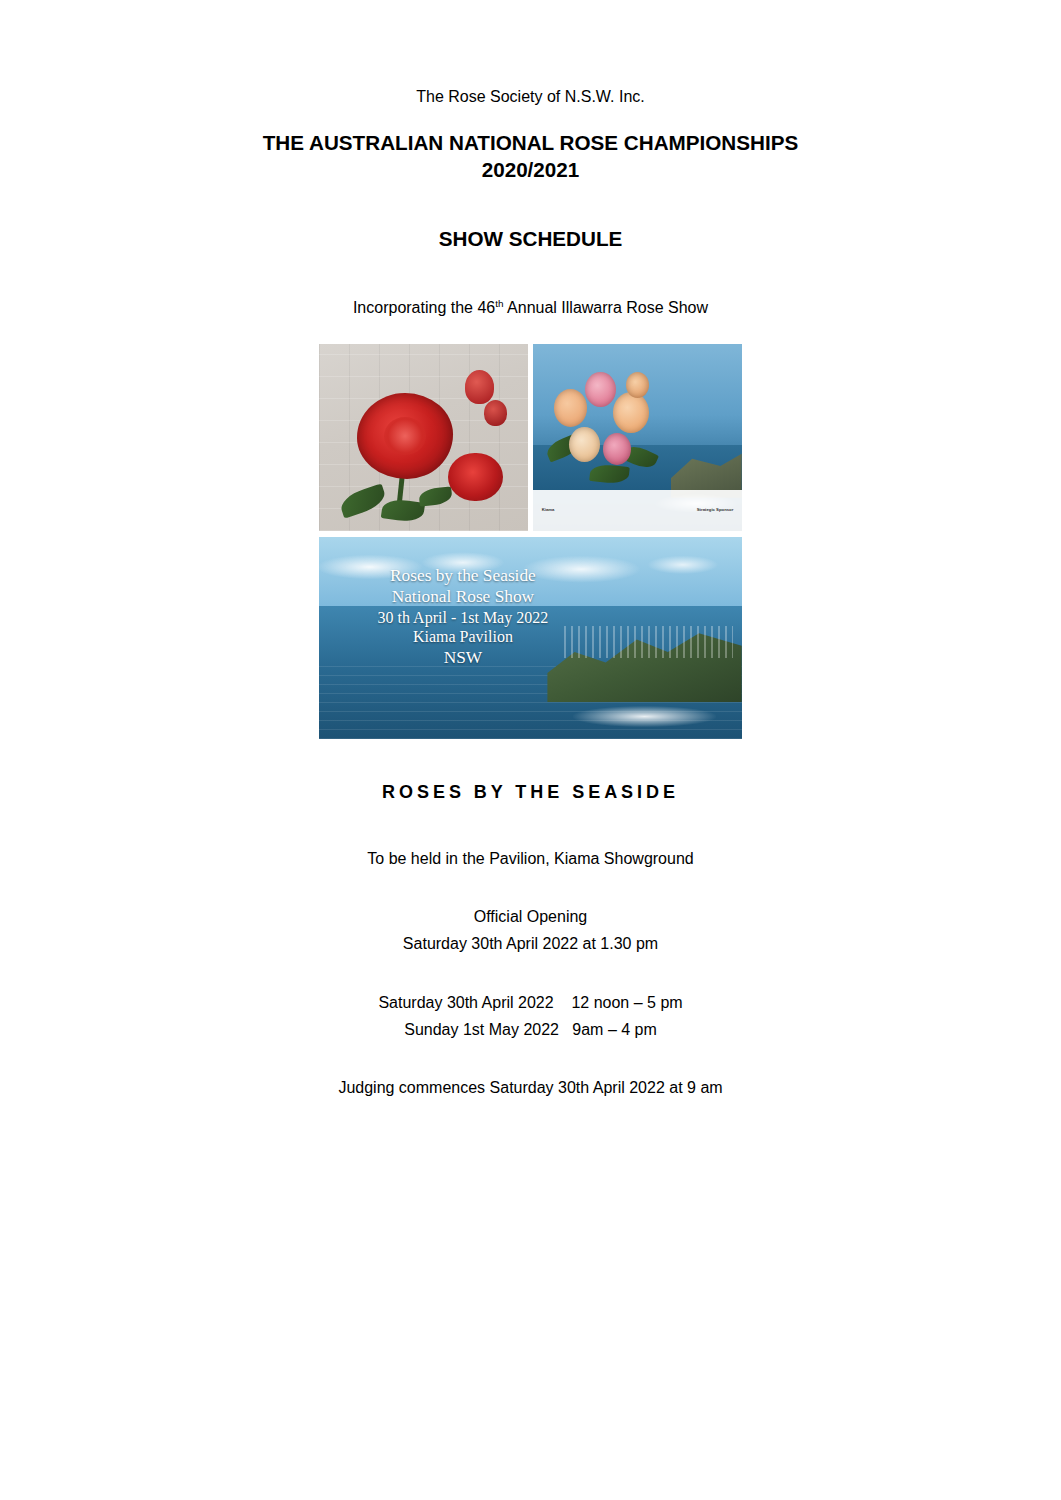The Rose Society of N.S.W. Inc.
THE AUSTRALIAN NATIONAL ROSE CHAMPIONSHIPS 2020/2021
SHOW SCHEDULE
Incorporating the 46th Annual Illawarra Rose Show
Kiama
Strategic Sponsor
Roses by the Seaside
National Rose Show
30 th April - 1st May 2022
Kiama Pavilion
NSW
ROSES BY THE SEASIDE
To be held in the Pavilion, Kiama Showground
Official Opening
Saturday 30th April 2022 at 1.30 pm
Saturday 30th April 2022 12 noon – 5 pm
Sunday 1st May 2022 9am – 4 pm
Judging commences Saturday 30th April 2022 at 9 am